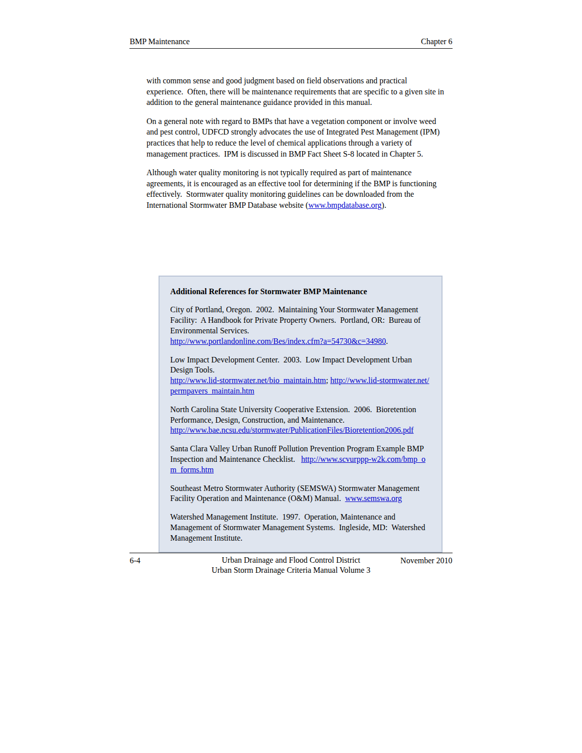BMP Maintenance Chapter 6
with common sense and good judgment based on field observations and practical experience. Often, there will be maintenance requirements that are specific to a given site in addition to the general maintenance guidance provided in this manual.
On a general note with regard to BMPs that have a vegetation component or involve weed and pest control, UDFCD strongly advocates the use of Integrated Pest Management (IPM) practices that help to reduce the level of chemical applications through a variety of management practices. IPM is discussed in BMP Fact Sheet S-8 located in Chapter 5.
Although water quality monitoring is not typically required as part of maintenance agreements, it is encouraged as an effective tool for determining if the BMP is functioning effectively. Stormwater quality monitoring guidelines can be downloaded from the International Stormwater BMP Database website (www.bmpdatabase.org).
Additional References for Stormwater BMP Maintenance
City of Portland, Oregon. 2002. Maintaining Your Stormwater Management Facility: A Handbook for Private Property Owners. Portland, OR: Bureau of Environmental Services.
http://www.portlandonline.com/Bes/index.cfm?a=54730&c=34980.
Low Impact Development Center. 2003. Low Impact Development Urban Design Tools.
http://www.lid-stormwater.net/bio_maintain.htm; http://www.lid-stormwater.net/permpavers_maintain.htm
North Carolina State University Cooperative Extension. 2006. Bioretention Performance, Design, Construction, and Maintenance.
http://www.bae.ncsu.edu/stormwater/PublicationFiles/Bioretention2006.pdf
Santa Clara Valley Urban Runoff Pollution Prevention Program Example BMP Inspection and Maintenance Checklist. http://www.scvurppp-w2k.com/bmp_om_forms.htm
Southeast Metro Stormwater Authority (SEMSWA) Stormwater Management Facility Operation and Maintenance (O&M) Manual. www.semswa.org
Watershed Management Institute. 1997. Operation, Maintenance and Management of Stormwater Management Systems. Ingleside, MD: Watershed Management Institute.
6-4
Urban Drainage and Flood Control District
Urban Storm Drainage Criteria Manual Volume 3
November 2010